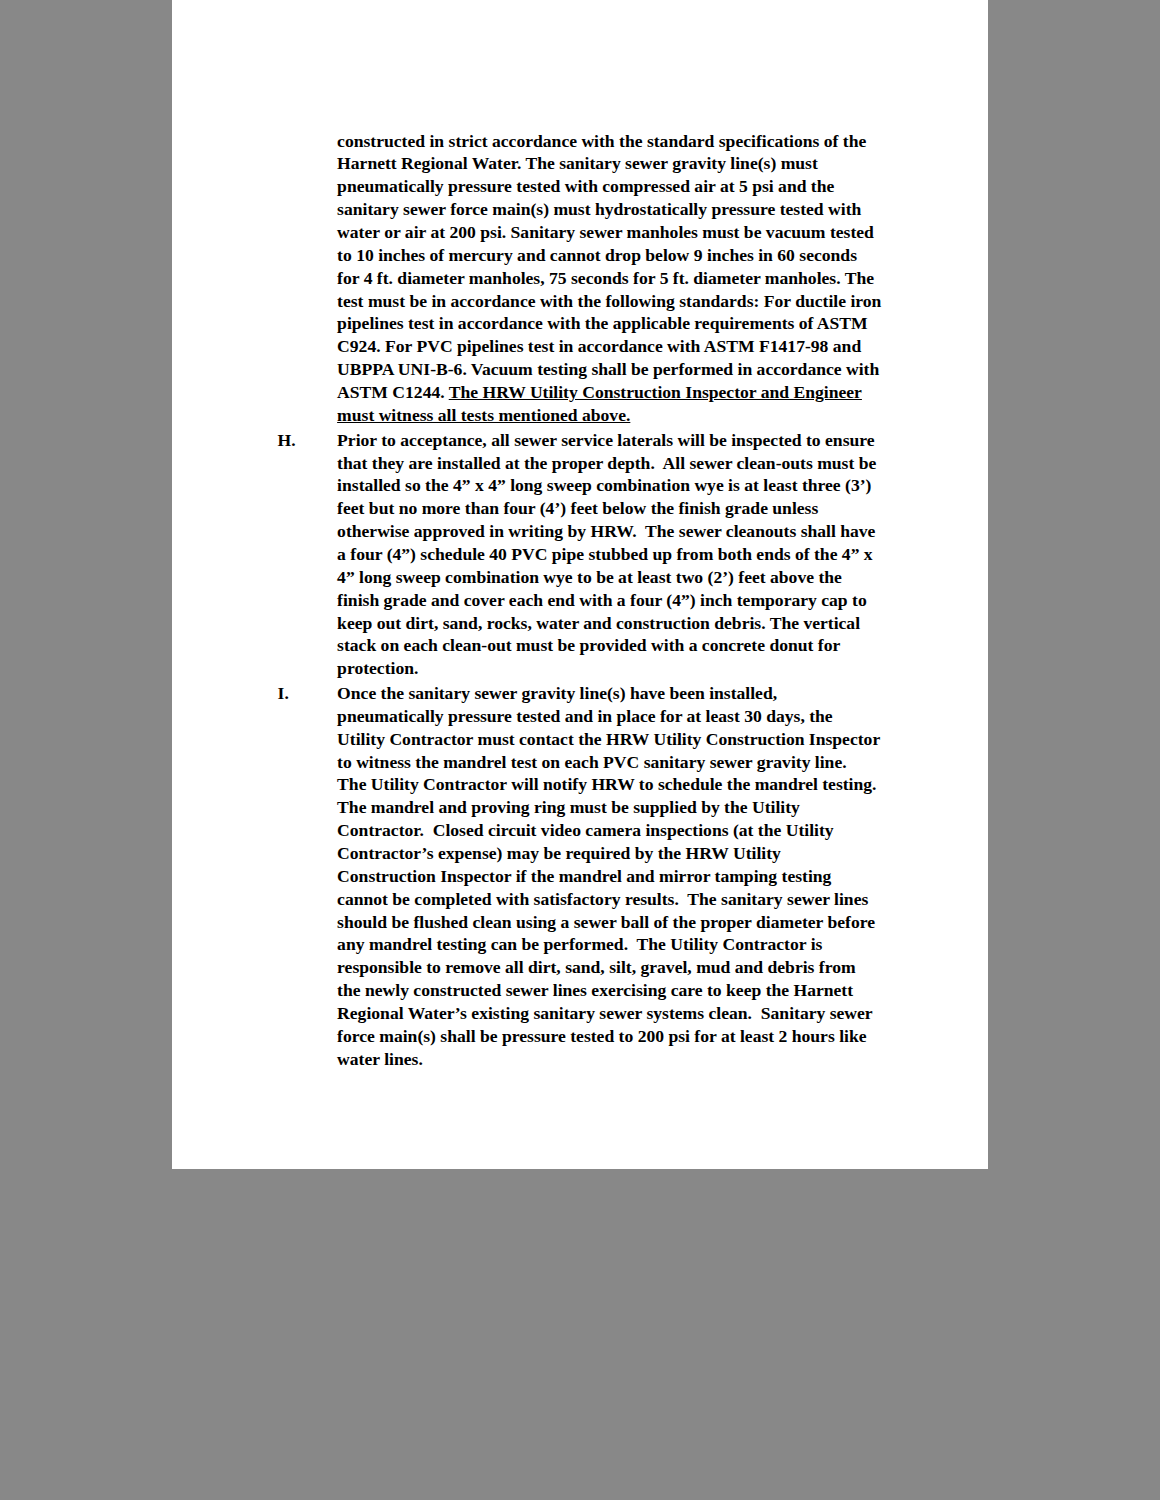constructed in strict accordance with the standard specifications of the Harnett Regional Water. The sanitary sewer gravity line(s) must pneumatically pressure tested with compressed air at 5 psi and the sanitary sewer force main(s) must hydrostatically pressure tested with water or air at 200 psi. Sanitary sewer manholes must be vacuum tested to 10 inches of mercury and cannot drop below 9 inches in 60 seconds for 4 ft. diameter manholes, 75 seconds for 5 ft. diameter manholes. The test must be in accordance with the following standards: For ductile iron pipelines test in accordance with the applicable requirements of ASTM C924. For PVC pipelines test in accordance with ASTM F1417-98 and UBPPA UNI-B-6. Vacuum testing shall be performed in accordance with ASTM C1244. The HRW Utility Construction Inspector and Engineer must witness all tests mentioned above.
H. Prior to acceptance, all sewer service laterals will be inspected to ensure that they are installed at the proper depth. All sewer clean-outs must be installed so the 4” x 4” long sweep combination wye is at least three (3’) feet but no more than four (4’) feet below the finish grade unless otherwise approved in writing by HRW. The sewer cleanouts shall have a four (4”) schedule 40 PVC pipe stubbed up from both ends of the 4” x 4” long sweep combination wye to be at least two (2’) feet above the finish grade and cover each end with a four (4”) inch temporary cap to keep out dirt, sand, rocks, water and construction debris. The vertical stack on each clean-out must be provided with a concrete donut for protection.
I. Once the sanitary sewer gravity line(s) have been installed, pneumatically pressure tested and in place for at least 30 days, the Utility Contractor must contact the HRW Utility Construction Inspector to witness the mandrel test on each PVC sanitary sewer gravity line. The Utility Contractor will notify HRW to schedule the mandrel testing. The mandrel and proving ring must be supplied by the Utility Contractor. Closed circuit video camera inspections (at the Utility Contractor’s expense) may be required by the HRW Utility Construction Inspector if the mandrel and mirror tamping testing cannot be completed with satisfactory results. The sanitary sewer lines should be flushed clean using a sewer ball of the proper diameter before any mandrel testing can be performed. The Utility Contractor is responsible to remove all dirt, sand, silt, gravel, mud and debris from the newly constructed sewer lines exercising care to keep the Harnett Regional Water’s existing sanitary sewer systems clean. Sanitary sewer force main(s) shall be pressure tested to 200 psi for at least 2 hours like water lines.